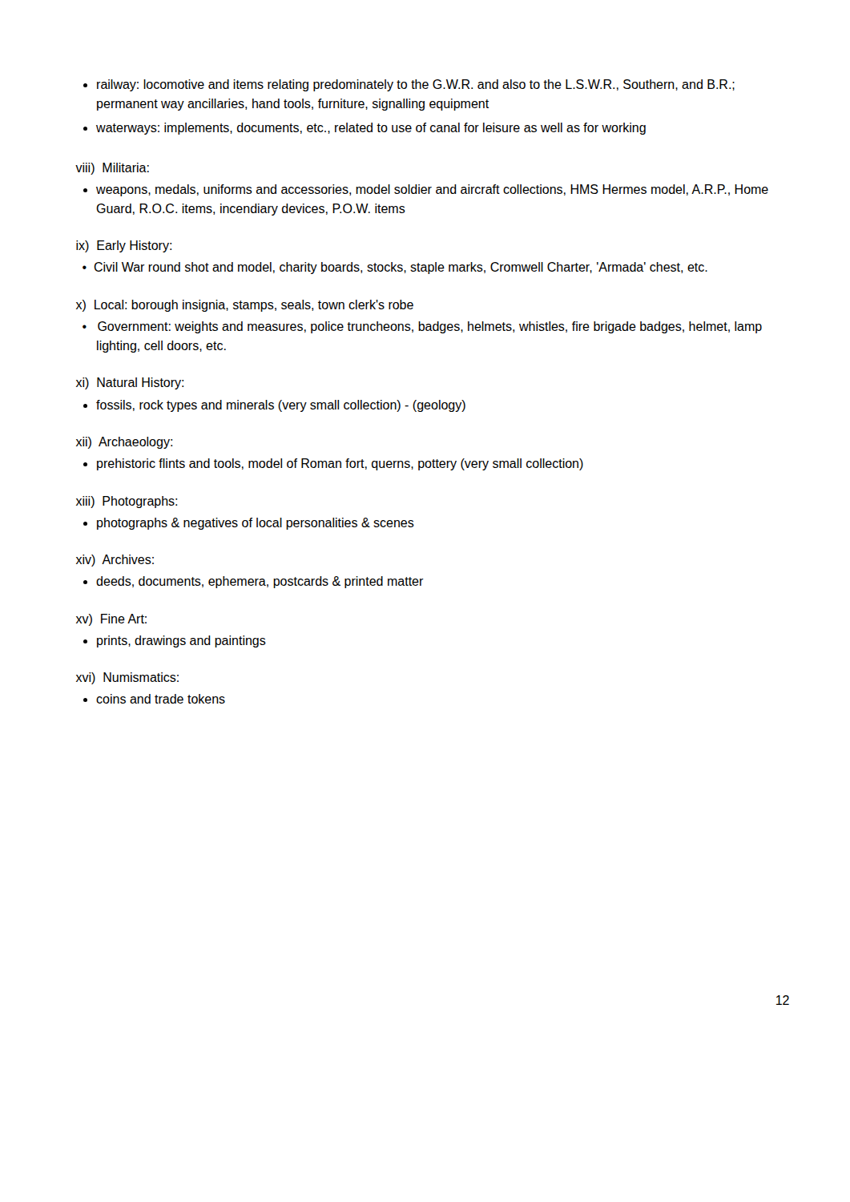railway: locomotive and items relating predominately to the G.W.R. and also to the L.S.W.R., Southern, and B.R.; permanent way ancillaries, hand tools, furniture, signalling equipment
waterways: implements, documents, etc., related to use of canal for leisure as well as for working
viii) Militaria:
weapons, medals, uniforms and accessories, model soldier and aircraft collections, HMS Hermes model, A.R.P., Home Guard, R.O.C. items, incendiary devices, P.O.W. items
ix) Early History:
Civil War round shot and model, charity boards, stocks, staple marks, Cromwell Charter, 'Armada' chest, etc.
x) Local: borough insignia, stamps, seals, town clerk's robe
Government: weights and measures, police truncheons, badges, helmets, whistles, fire brigade badges, helmet, lamp lighting, cell doors, etc.
xi) Natural History:
fossils, rock types and minerals (very small collection) - (geology)
xii) Archaeology:
prehistoric flints and tools, model of Roman fort, querns, pottery (very small collection)
xiii) Photographs:
photographs & negatives of local personalities & scenes
xiv) Archives:
deeds, documents, ephemera, postcards & printed matter
xv) Fine Art:
prints, drawings and paintings
xvi) Numismatics:
coins and trade tokens
12